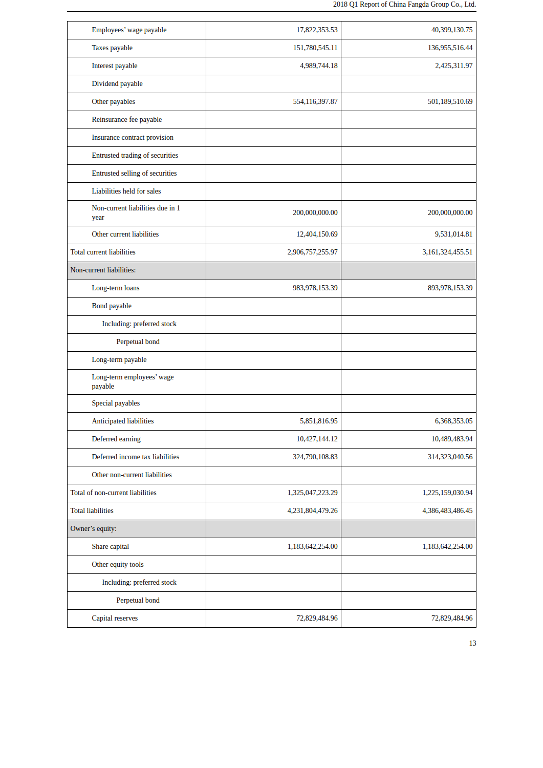2018 Q1 Report of China Fangda Group Co., Ltd.
| Employees’ wage payable | 17,822,353.53 | 40,399,130.75 |
| Taxes payable | 151,780,545.11 | 136,955,516.44 |
| Interest payable | 4,989,744.18 | 2,425,311.97 |
| Dividend payable | | |
| Other payables | 554,116,397.87 | 501,189,510.69 |
| Reinsurance fee payable | | |
| Insurance contract provision | | |
| Entrusted trading of securities | | |
| Entrusted selling of securities | | |
| Liabilities held for sales | | |
| Non-current liabilities due in 1 year | 200,000,000.00 | 200,000,000.00 |
| Other current liabilities | 12,404,150.69 | 9,531,014.81 |
| Total current liabilities | 2,906,757,255.97 | 3,161,324,455.51 |
| Non-current liabilities: | | |
| Long-term loans | 983,978,153.39 | 893,978,153.39 |
| Bond payable | | |
| Including: preferred stock | | |
| Perpetual bond | | |
| Long-term payable | | |
| Long-term employees’ wage payable | | |
| Special payables | | |
| Anticipated liabilities | 5,851,816.95 | 6,368,353.05 |
| Deferred earning | 10,427,144.12 | 10,489,483.94 |
| Deferred income tax liabilities | 324,790,108.83 | 314,323,040.56 |
| Other non-current liabilities | | |
| Total of non-current liabilities | 1,325,047,223.29 | 1,225,159,030.94 |
| Total liabilities | 4,231,804,479.26 | 4,386,483,486.45 |
| Owner’s equity: | | |
| Share capital | 1,183,642,254.00 | 1,183,642,254.00 |
| Other equity tools | | |
| Including: preferred stock | | |
| Perpetual bond | | |
| Capital reserves | 72,829,484.96 | 72,829,484.96 |
13